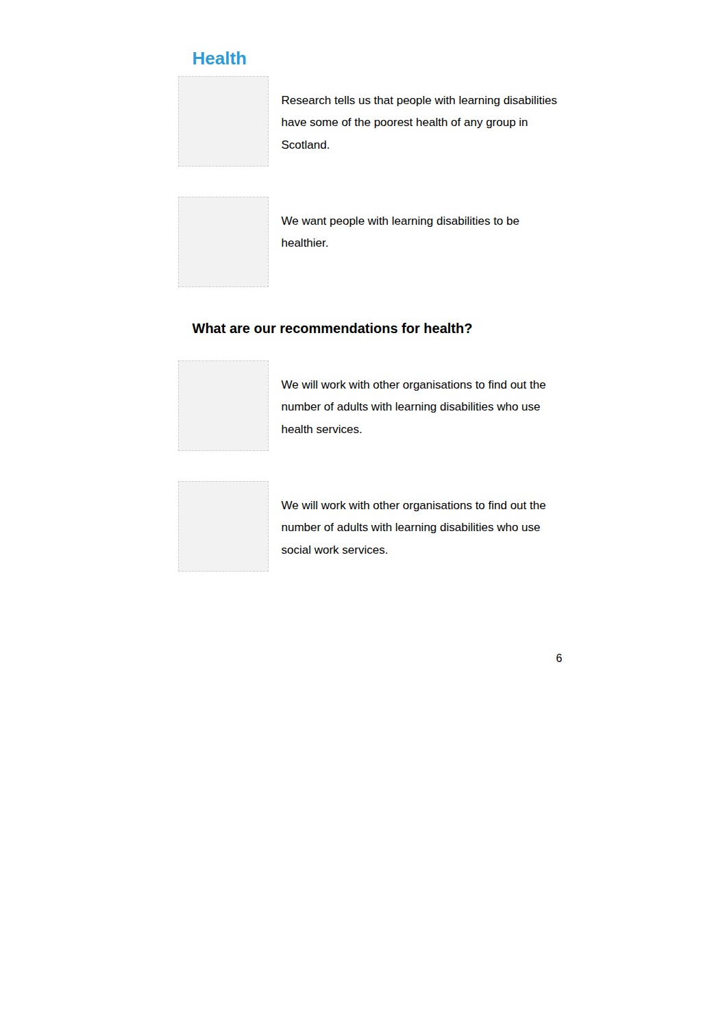Health
Research tells us that people with learning disabilities have some of the poorest health of any group in Scotland.
We want people with learning disabilities to be healthier.
What are our recommendations for health?
We will work with other organisations to find out the number of adults with learning disabilities who use health services.
We will work with other organisations to find out the number of adults with learning disabilities who use social work services.
6